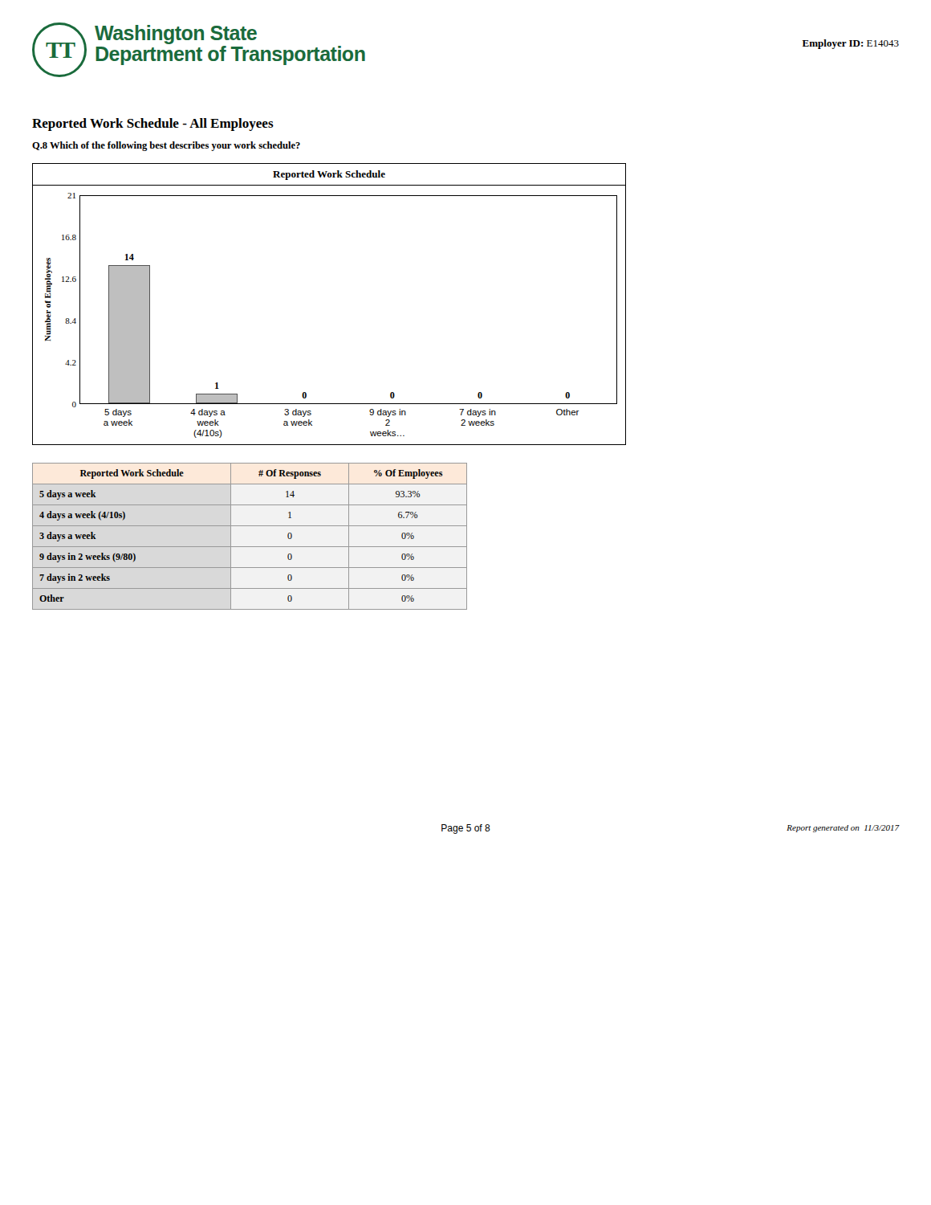TT
Washington State
Department of Transportation
Employer ID: E14043
Reported Work Schedule - All Employees
Q.8 Which of the following best describes your work schedule?
Reported Work Schedule
Number of Employees
21 16.8 12.6 8.4 4.2 0
14
1
0
0
0
0
5 days
a week
4 days a
week
(4/10s)
3 days
a week
9 days in
2
weeks…
7 days in
2 weeks
Other
| Reported Work Schedule | # Of Responses | % Of Employees |
| --- | --- | --- |
| 5 days a week | 14 | 93.3% |
| 4 days a week (4/10s) | 1 | 6.7% |
| 3 days a week | 0 | 0% |
| 9 days in 2 weeks (9/80) | 0 | 0% |
| 7 days in 2 weeks | 0 | 0% |
| Other | 0 | 0% |
Page 5 of 8
Report generated on 11/3/2017